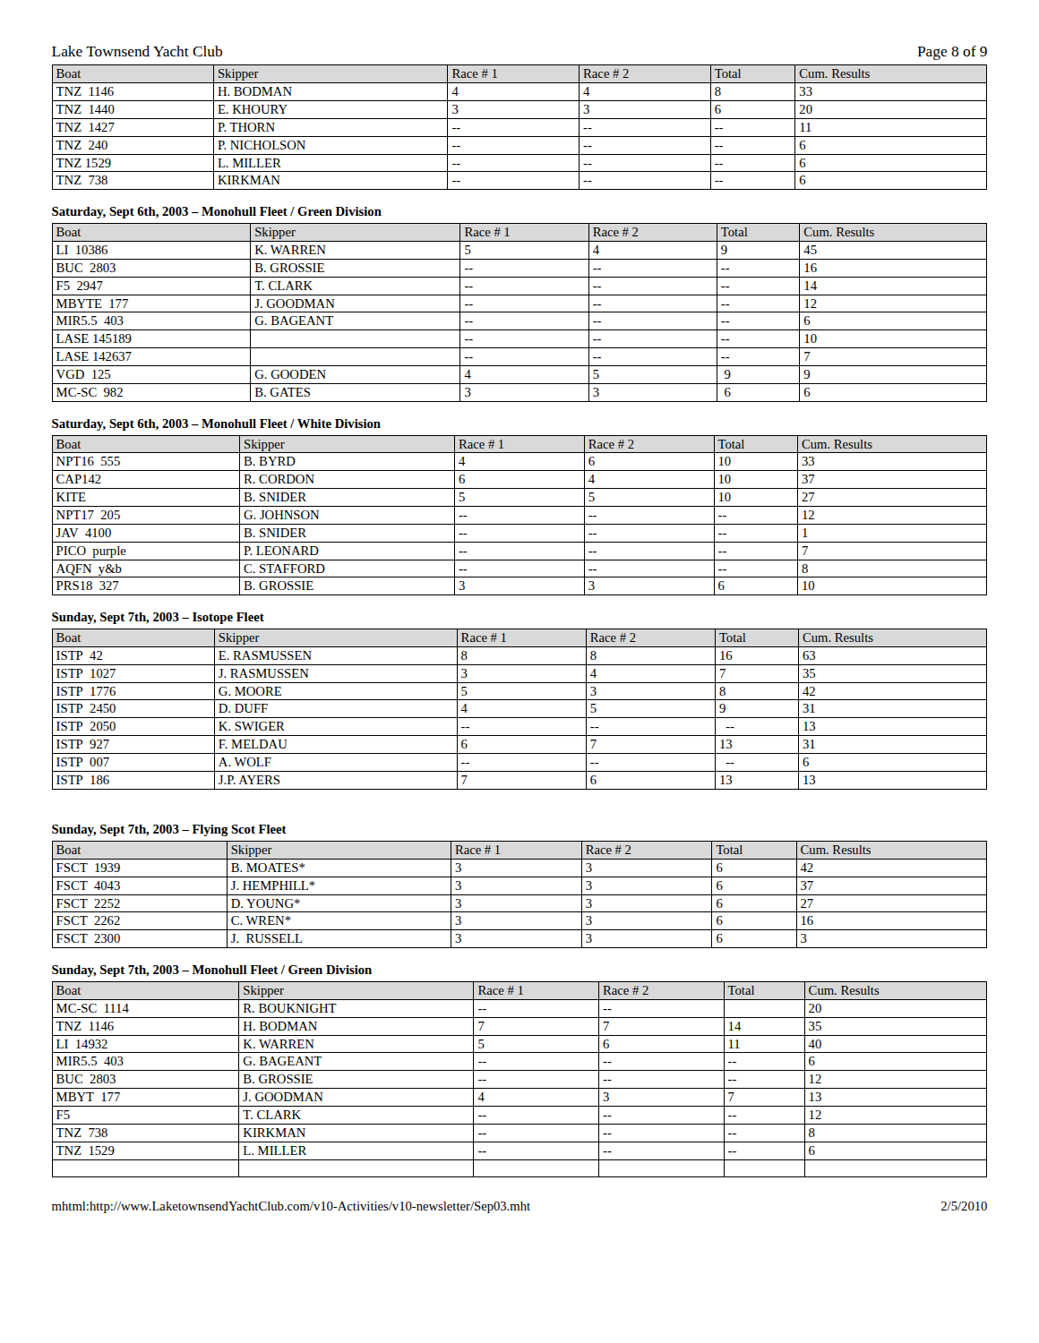Lake Townsend Yacht Club Page 8 of 9
| Boat | Skipper | Race # 1 | Race # 2 | Total | Cum. Results |
| --- | --- | --- | --- | --- | --- |
| TNZ 1146 | H. BODMAN | 4 | 4 | 8 | 33 |
| TNZ 1440 | E. KHOURY | 3 | 3 | 6 | 20 |
| TNZ 1427 | P. THORN | -- | -- | -- | 11 |
| TNZ 240 | P. NICHOLSON | -- | -- | -- | 6 |
| TNZ 1529 | L. MILLER | -- | -- | -- | 6 |
| TNZ 738 | KIRKMAN | -- | -- | -- | 6 |
Saturday, Sept 6th, 2003 – Monohull Fleet / Green Division
| Boat | Skipper | Race # 1 | Race # 2 | Total | Cum. Results |
| --- | --- | --- | --- | --- | --- |
| LI 10386 | K. WARREN | 5 | 4 | 9 | 45 |
| BUC 2803 | B. GROSSIE | -- | -- | -- | 16 |
| F5 2947 | T. CLARK | -- | -- | -- | 14 |
| MBYTE 177 | J. GOODMAN | -- | -- | -- | 12 |
| MIR5.5 403 | G. BAGEANT | -- | -- | -- | 6 |
| LASE 145189 | | -- | -- | -- | 10 |
| LASE 142637 | | -- | -- | -- | 7 |
| VGD 125 | G. GOODEN | 4 | 5 | 9 | 9 |
| MC-SC 982 | B. GATES | 3 | 3 | 6 | 6 |
Saturday, Sept 6th, 2003 – Monohull Fleet / White Division
| Boat | Skipper | Race # 1 | Race # 2 | Total | Cum. Results |
| --- | --- | --- | --- | --- | --- |
| NPT16 555 | B. BYRD | 4 | 6 | 10 | 33 |
| CAP142 | R. CORDON | 6 | 4 | 10 | 37 |
| KITE | B. SNIDER | 5 | 5 | 10 | 27 |
| NPT17 205 | G. JOHNSON | -- | -- | -- | 12 |
| JAV 4100 | B. SNIDER | -- | -- | -- | 1 |
| PICO purple | P. LEONARD | -- | -- | -- | 7 |
| AQFN y&b | C. STAFFORD | -- | -- | -- | 8 |
| PRS18 327 | B. GROSSIE | 3 | 3 | 6 | 10 |
Sunday, Sept 7th, 2003 – Isotope Fleet
| Boat | Skipper | Race # 1 | Race # 2 | Total | Cum. Results |
| --- | --- | --- | --- | --- | --- |
| ISTP 42 | E. RASMUSSEN | 8 | 8 | 16 | 63 |
| ISTP 1027 | J. RASMUSSEN | 3 | 4 | 7 | 35 |
| ISTP 1776 | G. MOORE | 5 | 3 | 8 | 42 |
| ISTP 2450 | D. DUFF | 4 | 5 | 9 | 31 |
| ISTP 2050 | K. SWIGER | -- | -- | -- | 13 |
| ISTP 927 | F. MELDAU | 6 | 7 | 13 | 31 |
| ISTP 007 | A. WOLF | -- | -- | -- | 6 |
| ISTP 186 | J.P. AYERS | 7 | 6 | 13 | 13 |
Sunday, Sept 7th, 2003 – Flying Scot Fleet
| Boat | Skipper | Race # 1 | Race # 2 | Total | Cum. Results |
| --- | --- | --- | --- | --- | --- |
| FSCT 1939 | B. MOATES* | 3 | 3 | 6 | 42 |
| FSCT 4043 | J. HEMPHILL* | 3 | 3 | 6 | 37 |
| FSCT 2252 | D. YOUNG* | 3 | 3 | 6 | 27 |
| FSCT 2262 | C. WREN* | 3 | 3 | 6 | 16 |
| FSCT 2300 | J. RUSSELL | 3 | 3 | 6 | 3 |
Sunday, Sept 7th, 2003 – Monohull Fleet / Green Division
| Boat | Skipper | Race # 1 | Race # 2 | Total | Cum. Results |
| --- | --- | --- | --- | --- | --- |
| MC-SC 1114 | R. BOUKNIGHT | -- | -- | | 20 |
| TNZ 1146 | H. BODMAN | 7 | 7 | 14 | 35 |
| LI 14932 | K. WARREN | 5 | 6 | 11 | 40 |
| MIR5.5 403 | G. BAGEANT | -- | -- | -- | 6 |
| BUC 2803 | B. GROSSIE | -- | -- | -- | 12 |
| MBYT 177 | J. GOODMAN | 4 | 3 | 7 | 13 |
| F5 | T. CLARK | -- | -- | -- | 12 |
| TNZ 738 | KIRKMAN | -- | -- | -- | 8 |
| TNZ 1529 | L. MILLER | -- | -- | -- | 6 |
mhtml:http://www.LaketownsendYachtClub.com/v10-Activities/v10-newsletter/Sep03.mht 2/5/2010